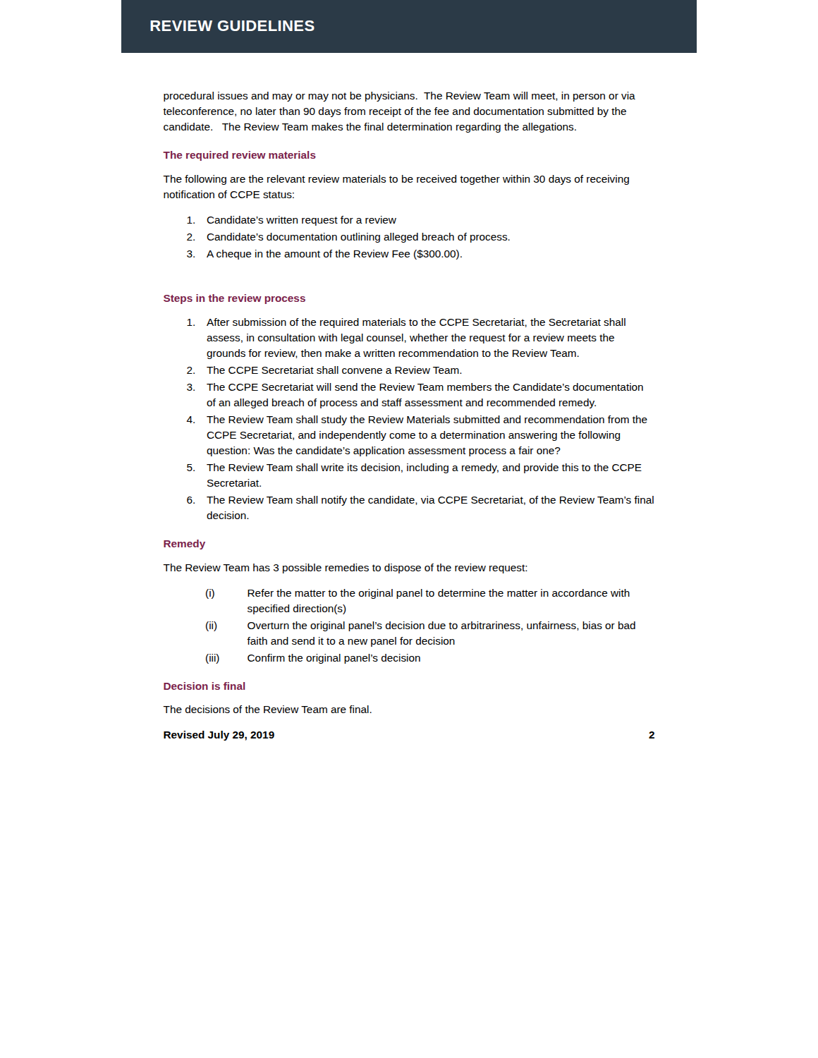REVIEW GUIDELINES
procedural issues and may or may not be physicians. The Review Team will meet, in person or via teleconference, no later than 90 days from receipt of the fee and documentation submitted by the candidate. The Review Team makes the final determination regarding the allegations.
The required review materials
The following are the relevant review materials to be received together within 30 days of receiving notification of CCPE status:
Candidate’s written request for a review
Candidate’s documentation outlining alleged breach of process.
A cheque in the amount of the Review Fee ($300.00).
Steps in the review process
After submission of the required materials to the CCPE Secretariat, the Secretariat shall assess, in consultation with legal counsel, whether the request for a review meets the grounds for review, then make a written recommendation to the Review Team.
The CCPE Secretariat shall convene a Review Team.
The CCPE Secretariat will send the Review Team members the Candidate’s documentation of an alleged breach of process and staff assessment and recommended remedy.
The Review Team shall study the Review Materials submitted and recommendation from the CCPE Secretariat, and independently come to a determination answering the following question: Was the candidate’s application assessment process a fair one?
The Review Team shall write its decision, including a remedy, and provide this to the CCPE Secretariat.
The Review Team shall notify the candidate, via CCPE Secretariat, of the Review Team’s final decision.
Remedy
The Review Team has 3 possible remedies to dispose of the review request:
(i)
Refer the matter to the original panel to determine the matter in accordance with specified direction(s)
(ii)
Overturn the original panel’s decision due to arbitrariness, unfairness, bias or bad faith and send it to a new panel for decision
(iii)
Confirm the original panel’s decision
Decision is final
The decisions of the Review Team are final.
Revised July 29, 2019
2